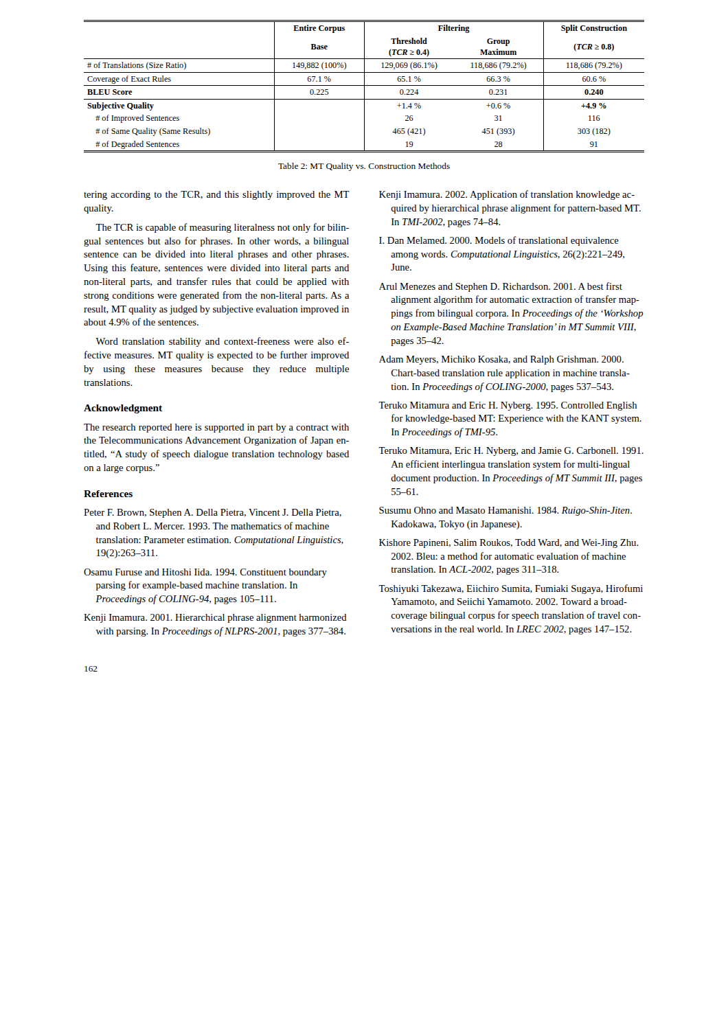Table 2: MT Quality vs. Construction Methods
| | Entire Corpus | Filtering | Split Construction |
| --- | --- | --- | --- |
| | Base | Threshold ( TCR ≥ 0.4) | Group Maximum | ( TCR ≥ 0.8) |
| # of Translations (Size Ratio) | 149,882 (100%) | 129,069 (86.1%) | 118,686 (79.2%) | 118,686 (79.2%) |
| Coverage of Exact Rules | 67.1 % | 65.1 % | 66.3 % | 60.6 % |
| BLEU Score | 0.225 | 0.224 | 0.231 | 0.240 |
| Subjective Quality | | +1.4 % | +0.6 % | +4.9 % |
| # of Improved Sentences | | 26 | 31 | 116 |
| # of Same Quality (Same Results) | | 465 (421) | 451 (393) | 303 (182) |
| # of Degraded Sentences | | 19 | 28 | 91 |
tering according to the TCR, and this slightly improved the MT quality.
The TCR is capable of measuring literalness not only for bilingual sentences but also for phrases. In other words, a bilingual sentence can be divided into literal phrases and other phrases. Using this feature, sentences were divided into literal parts and non-literal parts, and transfer rules that could be applied with strong conditions were generated from the non-literal parts. As a result, MT quality as judged by subjective evaluation improved in about 4.9% of the sentences.
Word translation stability and context-freeness were also effective measures. MT quality is expected to be further improved by using these measures because they reduce multiple translations.
Acknowledgment
The research reported here is supported in part by a contract with the Telecommunications Advancement Organization of Japan entitled, “A study of speech dialogue translation technology based on a large corpus.”
References
Peter F. Brown, Stephen A. Della Pietra, Vincent J. Della Pietra, and Robert L. Mercer. 1993. The mathematics of machine translation: Parameter estimation. Computational Linguistics, 19(2):263–311.
Osamu Furuse and Hitoshi Iida. 1994. Constituent boundary parsing for example-based machine translation. In Proceedings of COLING-94, pages 105–111.
Kenji Imamura. 2001. Hierarchical phrase alignment harmonized with parsing. In Proceedings of NLPRS-2001, pages 377–384.
Kenji Imamura. 2002. Application of translation knowledge acquired by hierarchical phrase alignment for pattern-based MT. In TMI-2002, pages 74–84.
I. Dan Melamed. 2000. Models of translational equivalence among words. Computational Linguistics, 26(2):221–249, June.
Arul Menezes and Stephen D. Richardson. 2001. A best first alignment algorithm for automatic extraction of transfer mappings from bilingual corpora. In Proceedings of the ‘Workshop on Example-Based Machine Translation’ in MT Summit VIII, pages 35–42.
Adam Meyers, Michiko Kosaka, and Ralph Grishman. 2000. Chart-based translation rule application in machine translation. In Proceedings of COLING-2000, pages 537–543.
Teruko Mitamura and Eric H. Nyberg. 1995. Controlled English for knowledge-based MT: Experience with the KANT system. In Proceedings of TMI-95.
Teruko Mitamura, Eric H. Nyberg, and Jamie G. Carbonell. 1991. An efficient interlingua translation system for multi-lingual document production. In Proceedings of MT Summit III, pages 55–61.
Susumu Ohno and Masato Hamanishi. 1984. Ruigo-Shin-Jiten. Kadokawa, Tokyo (in Japanese).
Kishore Papineni, Salim Roukos, Todd Ward, and Wei-Jing Zhu. 2002. Bleu: a method for automatic evaluation of machine translation. In ACL-2002, pages 311–318.
Toshiyuki Takezawa, Eiichiro Sumita, Fumiaki Sugaya, Hirofumi Yamamoto, and Seiichi Yamamoto. 2002. Toward a broad-coverage bilingual corpus for speech translation of travel conversations in the real world. In LREC 2002, pages 147–152.
162